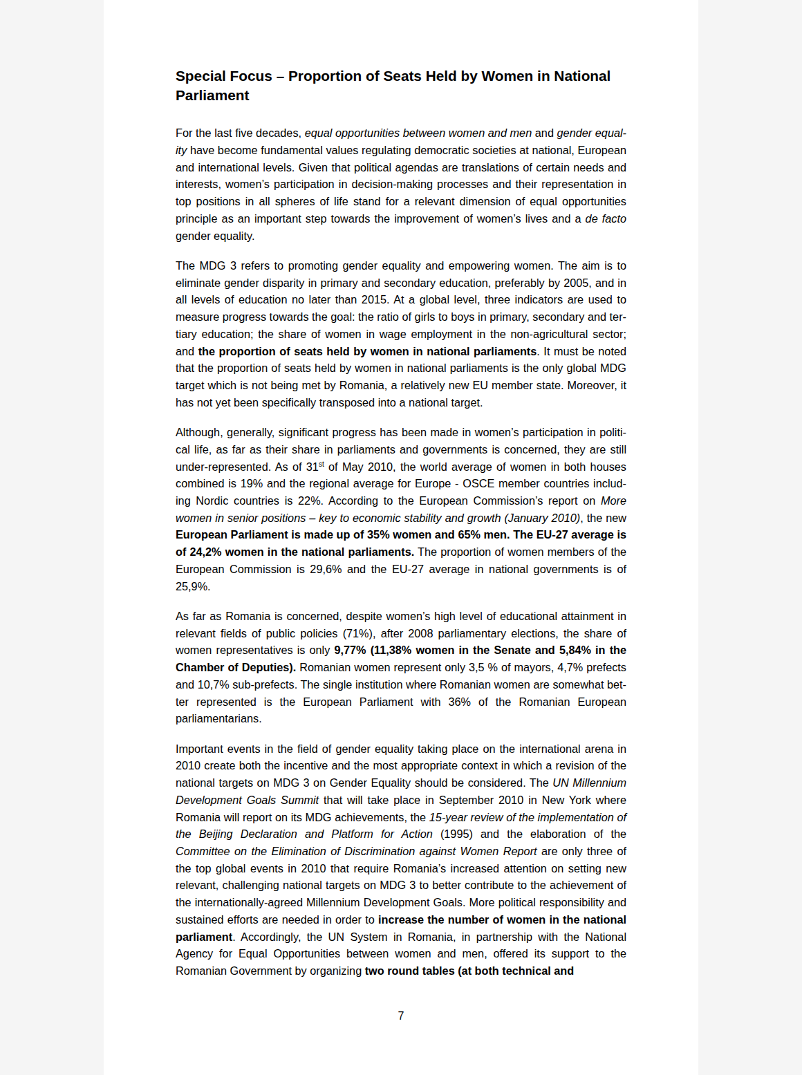Special Focus – Proportion of Seats Held by Women in National Parliament
For the last five decades, equal opportunities between women and men and gender equality have become fundamental values regulating democratic societies at national, European and international levels. Given that political agendas are translations of certain needs and interests, women’s participation in decision-making processes and their representation in top positions in all spheres of life stand for a relevant dimension of equal opportunities principle as an important step towards the improvement of women’s lives and a de facto gender equality.
The MDG 3 refers to promoting gender equality and empowering women. The aim is to eliminate gender disparity in primary and secondary education, preferably by 2005, and in all levels of education no later than 2015. At a global level, three indicators are used to measure progress towards the goal: the ratio of girls to boys in primary, secondary and tertiary education; the share of women in wage employment in the non-agricultural sector; and the proportion of seats held by women in national parliaments. It must be noted that the proportion of seats held by women in national parliaments is the only global MDG target which is not being met by Romania, a relatively new EU member state. Moreover, it has not yet been specifically transposed into a national target.
Although, generally, significant progress has been made in women’s participation in political life, as far as their share in parliaments and governments is concerned, they are still under-represented. As of 31st of May 2010, the world average of women in both houses combined is 19% and the regional average for Europe - OSCE member countries including Nordic countries is 22%. According to the European Commission’s report on More women in senior positions – key to economic stability and growth (January 2010), the new European Parliament is made up of 35% women and 65% men. The EU-27 average is of 24,2% women in the national parliaments. The proportion of women members of the European Commission is 29,6% and the EU-27 average in national governments is of 25,9%.
As far as Romania is concerned, despite women’s high level of educational attainment in relevant fields of public policies (71%), after 2008 parliamentary elections, the share of women representatives is only 9,77% (11,38% women in the Senate and 5,84% in the Chamber of Deputies). Romanian women represent only 3,5 % of mayors, 4,7% prefects and 10,7% sub-prefects. The single institution where Romanian women are somewhat better represented is the European Parliament with 36% of the Romanian European parliamentarians.
Important events in the field of gender equality taking place on the international arena in 2010 create both the incentive and the most appropriate context in which a revision of the national targets on MDG 3 on Gender Equality should be considered. The UN Millennium Development Goals Summit that will take place in September 2010 in New York where Romania will report on its MDG achievements, the 15-year review of the implementation of the Beijing Declaration and Platform for Action (1995) and the elaboration of the Committee on the Elimination of Discrimination against Women Report are only three of the top global events in 2010 that require Romania’s increased attention on setting new relevant, challenging national targets on MDG 3 to better contribute to the achievement of the internationally-agreed Millennium Development Goals. More political responsibility and sustained efforts are needed in order to increase the number of women in the national parliament. Accordingly, the UN System in Romania, in partnership with the National Agency for Equal Opportunities between women and men, offered its support to the Romanian Government by organizing two round tables (at both technical and
7